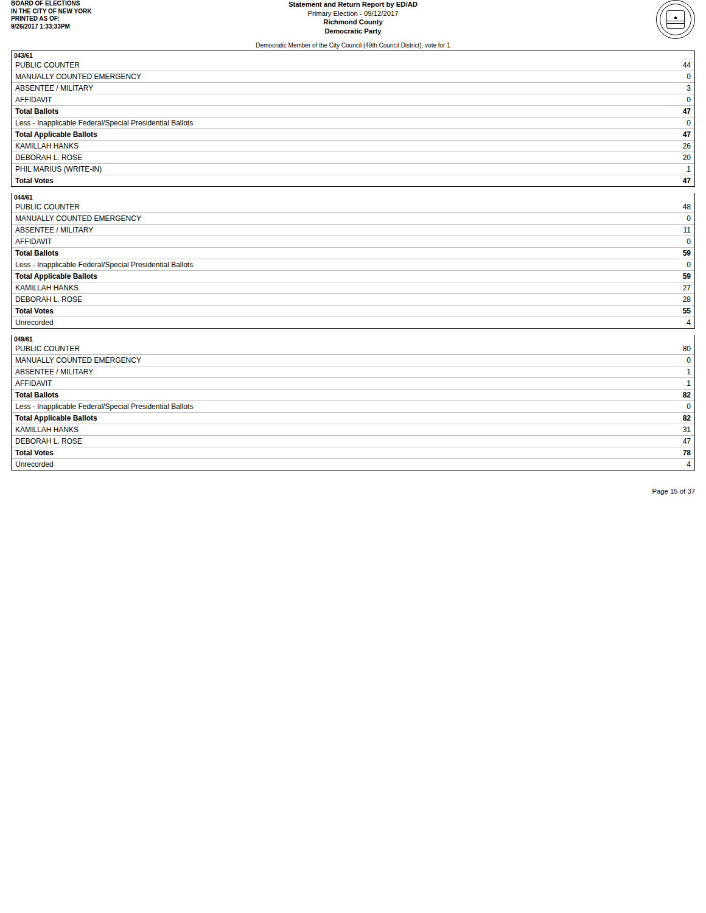BOARD OF ELECTIONS
IN THE CITY OF NEW YORK
PRINTED AS OF:
9/26/2017 1:33:33PM
Statement and Return Report by ED/AD
Primary Election - 09/12/2017
Richmond County
Democratic Party
Democratic Member of the City Council (49th Council District), vote for 1
043/61
| PUBLIC COUNTER | 44 |
| MANUALLY COUNTED EMERGENCY | 0 |
| ABSENTEE / MILITARY | 3 |
| AFFIDAVIT | 0 |
| Total Ballots | 47 |
| Less - Inapplicable Federal/Special Presidential Ballots | 0 |
| Total Applicable Ballots | 47 |
| KAMILLAH HANKS | 26 |
| DEBORAH L. ROSE | 20 |
| PHIL MARIUS (WRITE-IN) | 1 |
| Total Votes | 47 |
044/61
| PUBLIC COUNTER | 48 |
| MANUALLY COUNTED EMERGENCY | 0 |
| ABSENTEE / MILITARY | 11 |
| AFFIDAVIT | 0 |
| Total Ballots | 59 |
| Less - Inapplicable Federal/Special Presidential Ballots | 0 |
| Total Applicable Ballots | 59 |
| KAMILLAH HANKS | 27 |
| DEBORAH L. ROSE | 28 |
| Total Votes | 55 |
| Unrecorded | 4 |
049/61
| PUBLIC COUNTER | 80 |
| MANUALLY COUNTED EMERGENCY | 0 |
| ABSENTEE / MILITARY | 1 |
| AFFIDAVIT | 1 |
| Total Ballots | 82 |
| Less - Inapplicable Federal/Special Presidential Ballots | 0 |
| Total Applicable Ballots | 82 |
| KAMILLAH HANKS | 31 |
| DEBORAH L. ROSE | 47 |
| Total Votes | 78 |
| Unrecorded | 4 |
Page 15 of 37